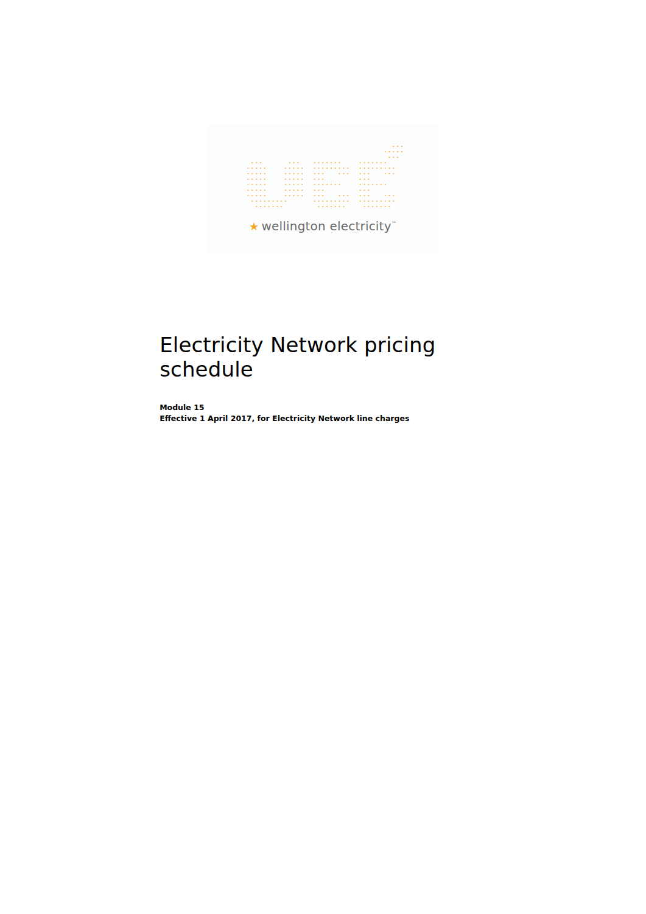··· ····· ··· ··· ··· ······· ······· ····· ····· ········· ········· ····· ····· ··· ··· ··· ··· ····· ····· ··· ··· ····· ····· ······· ······· ····· ····· ··· ··· ····· ····· ··· ··· ··· ··· ········· ········· ········· ······· ······· ·······
★wellington electricity™
Electricity Network pricing schedule
Module 15
Effective 1 April 2017, for Electricity Network line charges